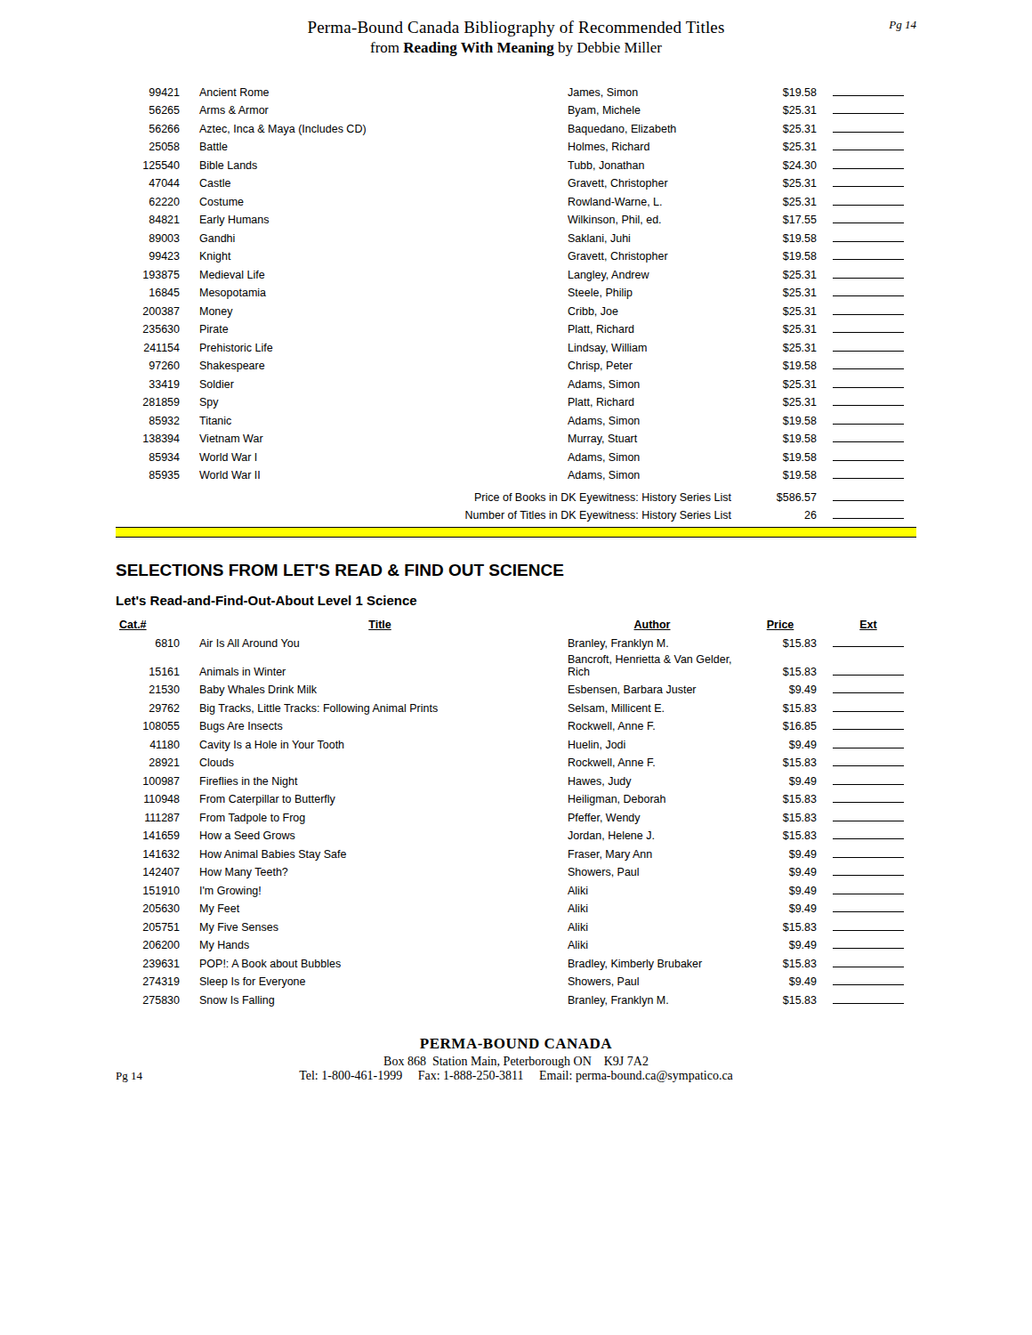Pg 14
Perma-Bound Canada Bibliography of Recommended Titles
from Reading With Meaning by Debbie Miller
| 99421 | Ancient Rome | James, Simon | $19.58 | |
| 56265 | Arms & Armor | Byam, Michele | $25.31 | |
| 56266 | Aztec, Inca & Maya (Includes CD) | Baquedano, Elizabeth | $25.31 | |
| 25058 | Battle | Holmes, Richard | $25.31 | |
| 125540 | Bible Lands | Tubb, Jonathan | $24.30 | |
| 47044 | Castle | Gravett, Christopher | $25.31 | |
| 62220 | Costume | Rowland-Warne, L. | $25.31 | |
| 84821 | Early Humans | Wilkinson, Phil, ed. | $17.55 | |
| 89003 | Gandhi | Saklani, Juhi | $19.58 | |
| 99423 | Knight | Gravett, Christopher | $19.58 | |
| 193875 | Medieval Life | Langley, Andrew | $25.31 | |
| 16845 | Mesopotamia | Steele, Philip | $25.31 | |
| 200387 | Money | Cribb, Joe | $25.31 | |
| 235630 | Pirate | Platt, Richard | $25.31 | |
| 241154 | Prehistoric Life | Lindsay, William | $25.31 | |
| 97260 | Shakespeare | Chrisp, Peter | $19.58 | |
| 33419 | Soldier | Adams, Simon | $25.31 | |
| 281859 | Spy | Platt, Richard | $25.31 | |
| 85932 | Titanic | Adams, Simon | $19.58 | |
| 138394 | Vietnam War | Murray, Stuart | $19.58 | |
| 85934 | World War I | Adams, Simon | $19.58 | |
| 85935 | World War II | Adams, Simon | $19.58 | |
| | Price of Books in DK Eyewitness: History Series List | $586.57 | |
| | Number of Titles in DK Eyewitness: History Series List | 26 | |
SELECTIONS FROM LET'S READ & FIND OUT SCIENCE
Let's Read-and-Find-Out-About Level 1 Science
| Cat.# | Title | Author | Price | Ext |
| --- | --- | --- | --- | --- |
| 6810 | Air Is All Around You | Branley, Franklyn M. | $15.83 | |
| 15161 | Animals in Winter | Bancroft, Henrietta & Van Gelder, Rich | $15.83 | |
| 21530 | Baby Whales Drink Milk | Esbensen, Barbara Juster | $9.49 | |
| 29762 | Big Tracks, Little Tracks: Following Animal Prints | Selsam, Millicent E. | $15.83 | |
| 108055 | Bugs Are Insects | Rockwell, Anne F. | $16.85 | |
| 41180 | Cavity Is a Hole in Your Tooth | Huelin, Jodi | $9.49 | |
| 28921 | Clouds | Rockwell, Anne F. | $15.83 | |
| 100987 | Fireflies in the Night | Hawes, Judy | $9.49 | |
| 110948 | From Caterpillar to Butterfly | Heiligman, Deborah | $15.83 | |
| 111287 | From Tadpole to Frog | Pfeffer, Wendy | $15.83 | |
| 141659 | How a Seed Grows | Jordan, Helene J. | $15.83 | |
| 141632 | How Animal Babies Stay Safe | Fraser, Mary Ann | $9.49 | |
| 142407 | How Many Teeth? | Showers, Paul | $9.49 | |
| 151910 | I'm Growing! | Aliki | $9.49 | |
| 205630 | My Feet | Aliki | $9.49 | |
| 205751 | My Five Senses | Aliki | $15.83 | |
| 206200 | My Hands | Aliki | $9.49 | |
| 239631 | POP!: A Book about Bubbles | Bradley, Kimberly Brubaker | $15.83 | |
| 274319 | Sleep Is for Everyone | Showers, Paul | $9.49 | |
| 275830 | Snow Is Falling | Branley, Franklyn M. | $15.83 | |
Pg 14
PERMA-BOUND CANADA
Box 868 Station Main, Peterborough ON K9J 7A2
Tel: 1-800-461-1999 Fax: 1-888-250-3811 Email: perma-bound.ca@sympatico.ca